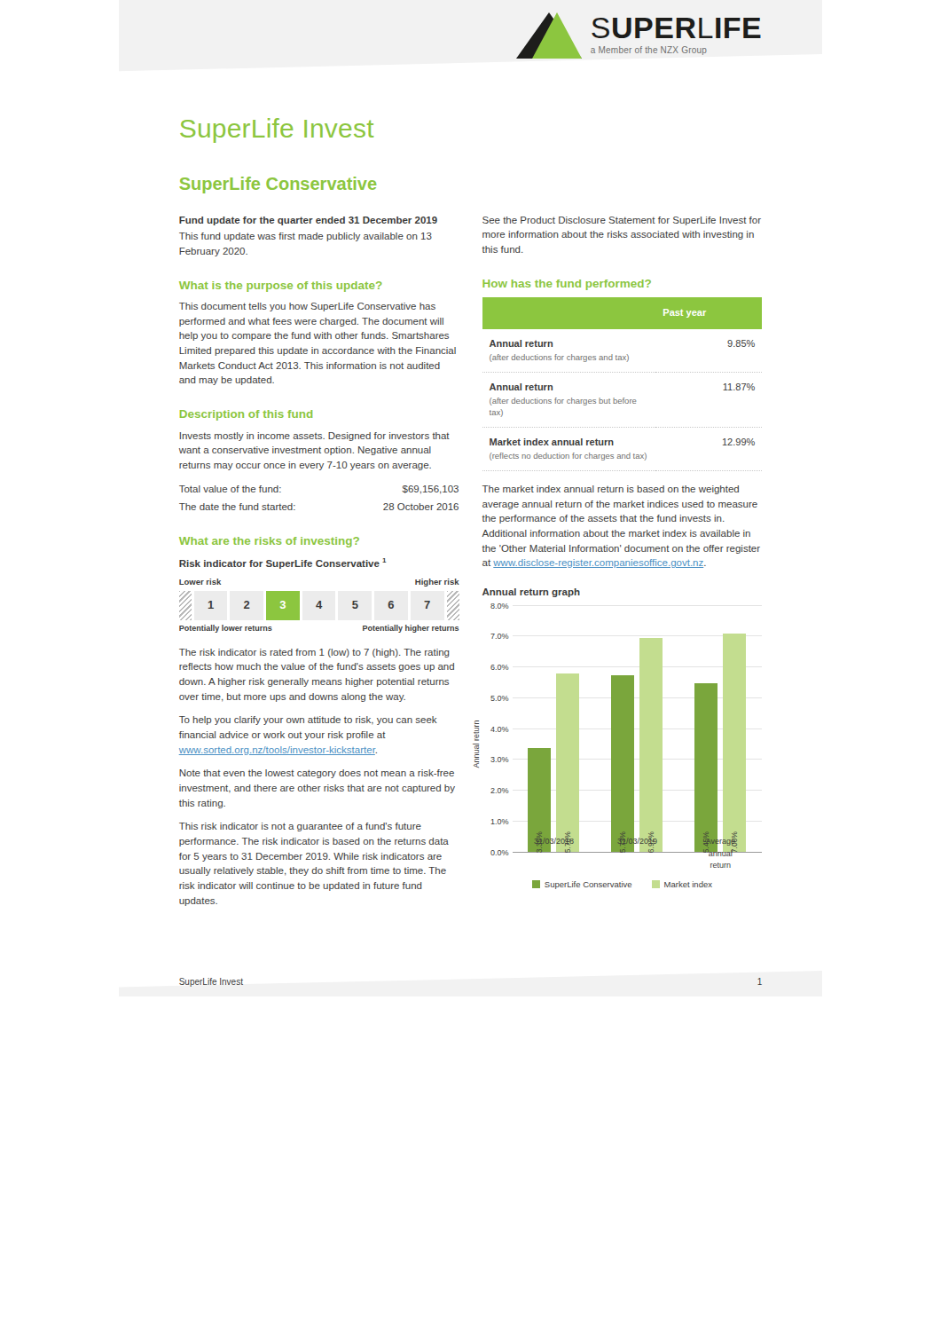SUPERLIFE
a Member of the NZX Group
SuperLife Invest
SuperLife Conservative
Fund update for the quarter ended 31 December 2019
This fund update was first made publicly available on 13 February 2020.
What is the purpose of this update?
This document tells you how SuperLife Conservative has performed and what fees were charged. The document will help you to compare the fund with other funds. Smartshares Limited prepared this update in accordance with the Financial Markets Conduct Act 2013. This information is not audited and may be updated.
Description of this fund
Invests mostly in income assets. Designed for investors that want a conservative investment option. Negative annual returns may occur once in every 7-10 years on average.
Total value of the fund:$69,156,103
The date the fund started: 28 October 2016
What are the risks of investing?
Risk indicator for SuperLife Conservative 1
Lower risk Higher risk
1
2
3
4
5
6
7
Potentially lower returns Potentially higher returns
The risk indicator is rated from 1 (low) to 7 (high). The rating reflects how much the value of the fund's assets goes up and down. A higher risk generally means higher potential returns over time, but more ups and downs along the way.
To help you clarify your own attitude to risk, you can seek financial advice or work out your risk profile at www.sorted.org.nz/tools/investor-kickstarter.
Note that even the lowest category does not mean a risk-free investment, and there are other risks that are not captured by this rating.
This risk indicator is not a guarantee of a fund's future performance. The risk indicator is based on the returns data for 5 years to 31 December 2019. While risk indicators are usually relatively stable, they do shift from time to time. The risk indicator will continue to be updated in future fund updates.
See the Product Disclosure Statement for SuperLife Invest for more information about the risks associated with investing in this fund.
How has the fund performed?
| | Past year |
| --- | --- |
| Annual return (after deductions for charges and tax) | 9.85% |
| Annual return (after deductions for charges but before tax) | 11.87% |
| Market index annual return (reflects no deduction for charges and tax) | 12.99% |
The market index annual return is based on the weighted average annual return of the market indices used to measure the performance of the assets that the fund invests in. Additional information about the market index is available in the 'Other Material Information' document on the offer register at www.disclose-register.companiesoffice.govt.nz.
Annual return graph
Annual return
8.0%
7.0%
6.0%
5.0%
4.0%
3.0%
2.0%
1.0%
0.0%
3.35%
5.76%
5.73%
6.92%
5.45%
7.06%
31/03/2018
31/03/2019
Average
annual
return
SuperLife Conservative
Market index
SuperLife Invest 1